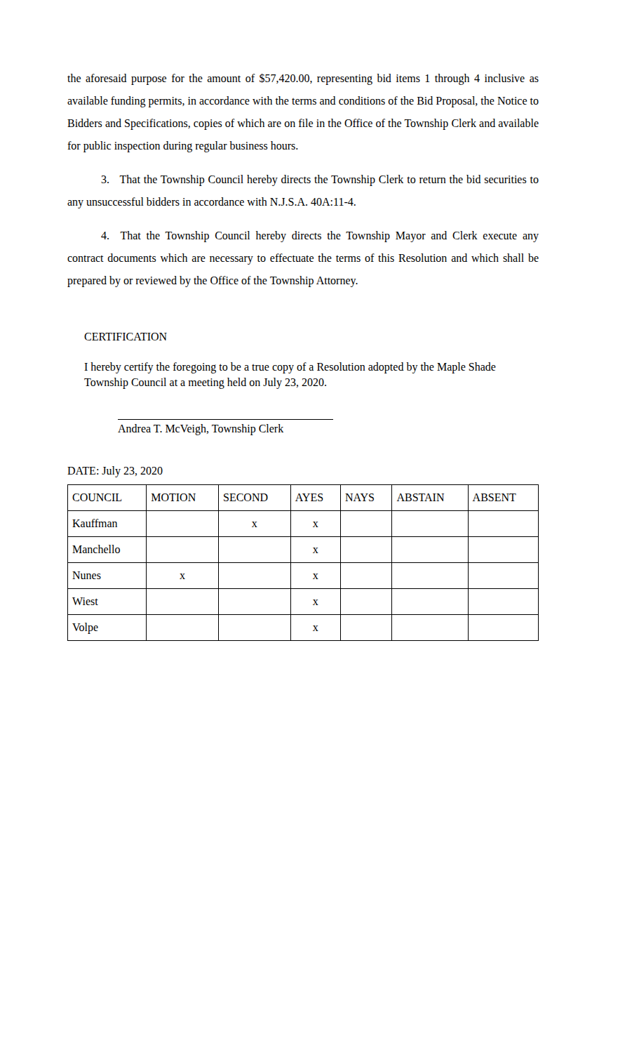the aforesaid purpose for the amount of $57,420.00, representing bid items 1 through 4 inclusive as available funding permits, in accordance with the terms and conditions of the Bid Proposal, the Notice to Bidders and Specifications, copies of which are on file in the Office of the Township Clerk and available for public inspection during regular business hours.
3. That the Township Council hereby directs the Township Clerk to return the bid securities to any unsuccessful bidders in accordance with N.J.S.A. 40A:11-4.
4. That the Township Council hereby directs the Township Mayor and Clerk execute any contract documents which are necessary to effectuate the terms of this Resolution and which shall be prepared by or reviewed by the Office of the Township Attorney.
CERTIFICATION
I hereby certify the foregoing to be a true copy of a Resolution adopted by the Maple Shade Township Council at a meeting held on July 23, 2020.
Andrea T. McVeigh, Township Clerk
DATE: July 23, 2020
| COUNCIL | MOTION | SECOND | AYES | NAYS | ABSTAIN | ABSENT |
| --- | --- | --- | --- | --- | --- | --- |
| Kauffman | | x | x | | | |
| Manchello | | | x | | | |
| Nunes | x | | x | | | |
| Wiest | | | x | | | |
| Volpe | | | x | | | |